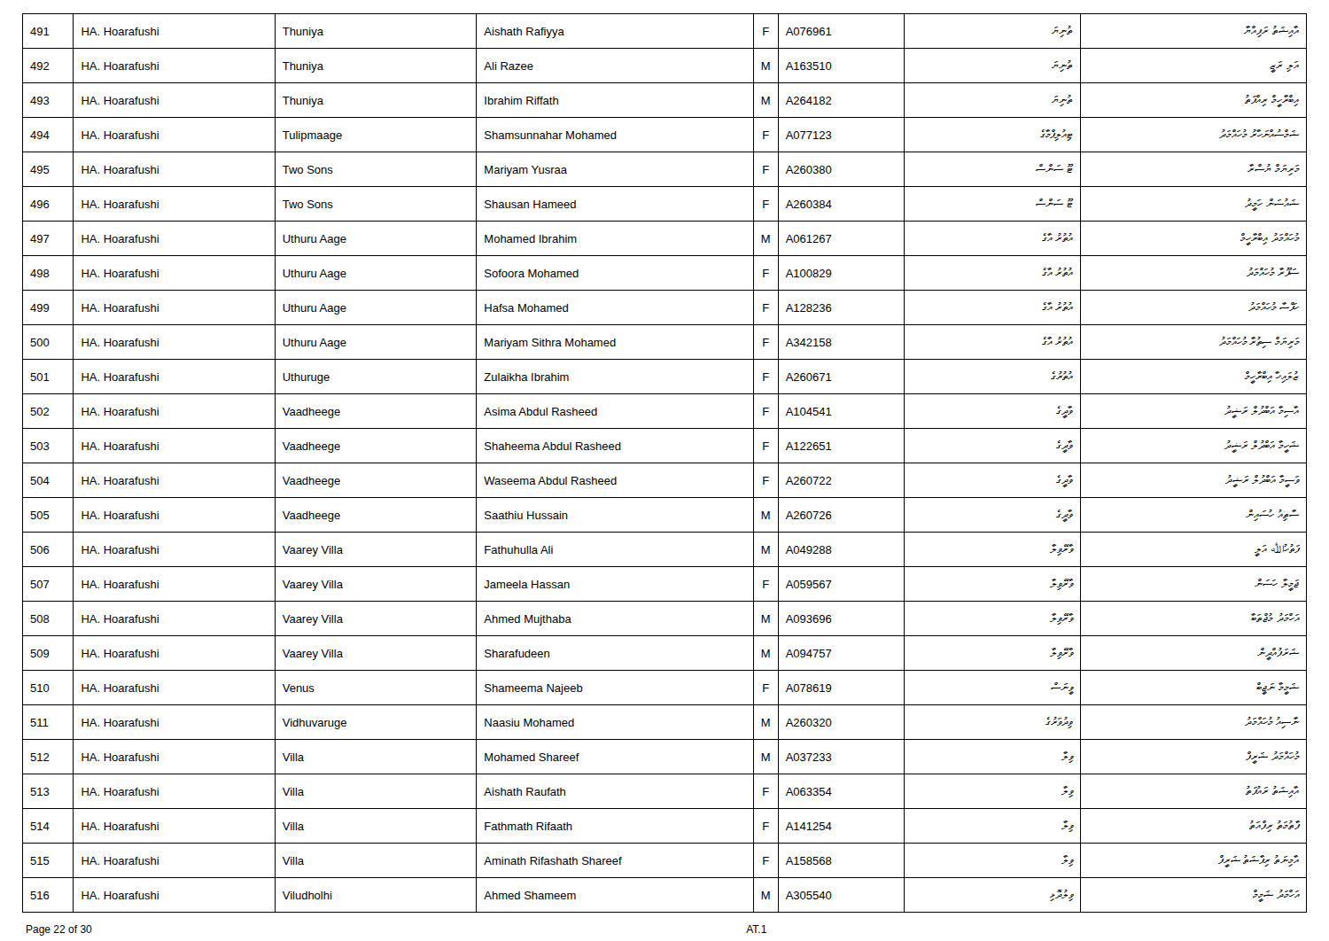| 491 | HA. Hoarafushi | Thuniya | Aishath Rafiyya | F | A076961 | ތުނިޔަ | އާއިޝަތު ރަފިއްޔާ |
| 492 | HA. Hoarafushi | Thuniya | Ali Razee | M | A163510 | ތުނިޔަ | އަލި ރަޒީ |
| 493 | HA. Hoarafushi | Thuniya | Ibrahim Riffath | M | A264182 | ތުނިޔަ | އިބްރާހީމް ރިއްފަތު |
| 494 | HA. Hoarafushi | Tulipmaage | Shamsunnahar Mohamed | F | A077123 | ޓިއުލިޕްމާގެ | ޝަމްސުއްނަހާރު މުހައްމަދު |
| 495 | HA. Hoarafushi | Two Sons | Mariyam Yusraa | F | A260380 | ޓޫ ސަންސް | މަރިޔަމް ޔުސްރާ |
| 496 | HA. Hoarafushi | Two Sons | Shausan Hameed | F | A260384 | ޓޫ ސަންސް | ޝައުސަން ހަމީދު |
| 497 | HA. Hoarafushi | Uthuru Aage | Mohamed Ibrahim | M | A061267 | އުތުރު އާގެ | މުހައްމަދު އިބްރާހީމް |
| 498 | HA. Hoarafushi | Uthuru Aage | Sofoora Mohamed | F | A100829 | އުތުރު އާގެ | ސަފޫރާ މުހައްމަދު |
| 499 | HA. Hoarafushi | Uthuru Aage | Hafsa Mohamed | F | A128236 | އުތުރު އާގެ | ހަފްސާ މުހައްމަދު |
| 500 | HA. Hoarafushi | Uthuru Aage | Mariyam Sithra Mohamed | F | A342158 | އުތުރު އާގެ | މަރިޔަމް ސިތުރާ މުހައްމަދު |
| 501 | HA. Hoarafushi | Uthuruge | Zulaikha Ibrahim | F | A260671 | އުތުރުގެ | ޒުލައިޚާ އިބްރާހީމް |
| 502 | HA. Hoarafushi | Vaadheege | Asima Abdul Rasheed | F | A104541 | ވާދީގެ | އާސިމާ އަބްދުލް ރަޝީދު |
| 503 | HA. Hoarafushi | Vaadheege | Shaheema Abdul Rasheed | F | A122651 | ވާދީގެ | ޝަހީމާ އަބްދުލް ރަޝީދު |
| 504 | HA. Hoarafushi | Vaadheege | Waseema Abdul Rasheed | F | A260722 | ވާދީގެ | ވަސީމާ އަބްދުލް ރަޝީދު |
| 505 | HA. Hoarafushi | Vaadheege | Saathiu Hussain | M | A260726 | ވާދީގެ | ސާތިއު ހުސައިން |
| 506 | HA. Hoarafushi | Vaarey Villa | Fathuhulla Ali | M | A049288 | ވާރޭވިލާ | ފަތުހުﷲ އަލީ |
| 507 | HA. Hoarafushi | Vaarey Villa | Jameela Hassan | F | A059567 | ވާރޭވިލާ | ޖަމީލާ ހަސަން |
| 508 | HA. Hoarafushi | Vaarey Villa | Ahmed Mujthaba | M | A093696 | ވާރޭވިލާ | އަހްމަދު މުޖްތަބާ |
| 509 | HA. Hoarafushi | Vaarey Villa | Sharafudeen | M | A094757 | ވާރޭވިލާ | ޝަރަފުއްދީން |
| 510 | HA. Hoarafushi | Venus | Shameema Najeeb | F | A078619 | ވީނަސް | ޝަމީމާ ނަޖީބް |
| 511 | HA. Hoarafushi | Vidhuvaruge | Naasiu Mohamed | M | A260320 | ވިދުވަރުގެ | ނާސިއު މުހައްމަދު |
| 512 | HA. Hoarafushi | Villa | Mohamed Shareef | M | A037233 | ވިލާ | މުހައްމަދު ޝަރީފް |
| 513 | HA. Hoarafushi | Villa | Aishath Raufath | F | A063354 | ވިލާ | އާއިޝަތު ރައުފަތު |
| 514 | HA. Hoarafushi | Villa | Fathmath Rifaath | F | A141254 | ވިލާ | ފާތުމަތު ރިފްއަތު |
| 515 | HA. Hoarafushi | Villa | Aminath Rifashath Shareef | F | A158568 | ވިލާ | އާމިނަތު ރިފާޝަތު ޝަރީފް |
| 516 | HA. Hoarafushi | Viludholhi | Ahmed Shameem | M | A305540 | ވިލުދޮޅި | އަހްމަދު ޝަމީމް |
Page 22 of 30 AT.1